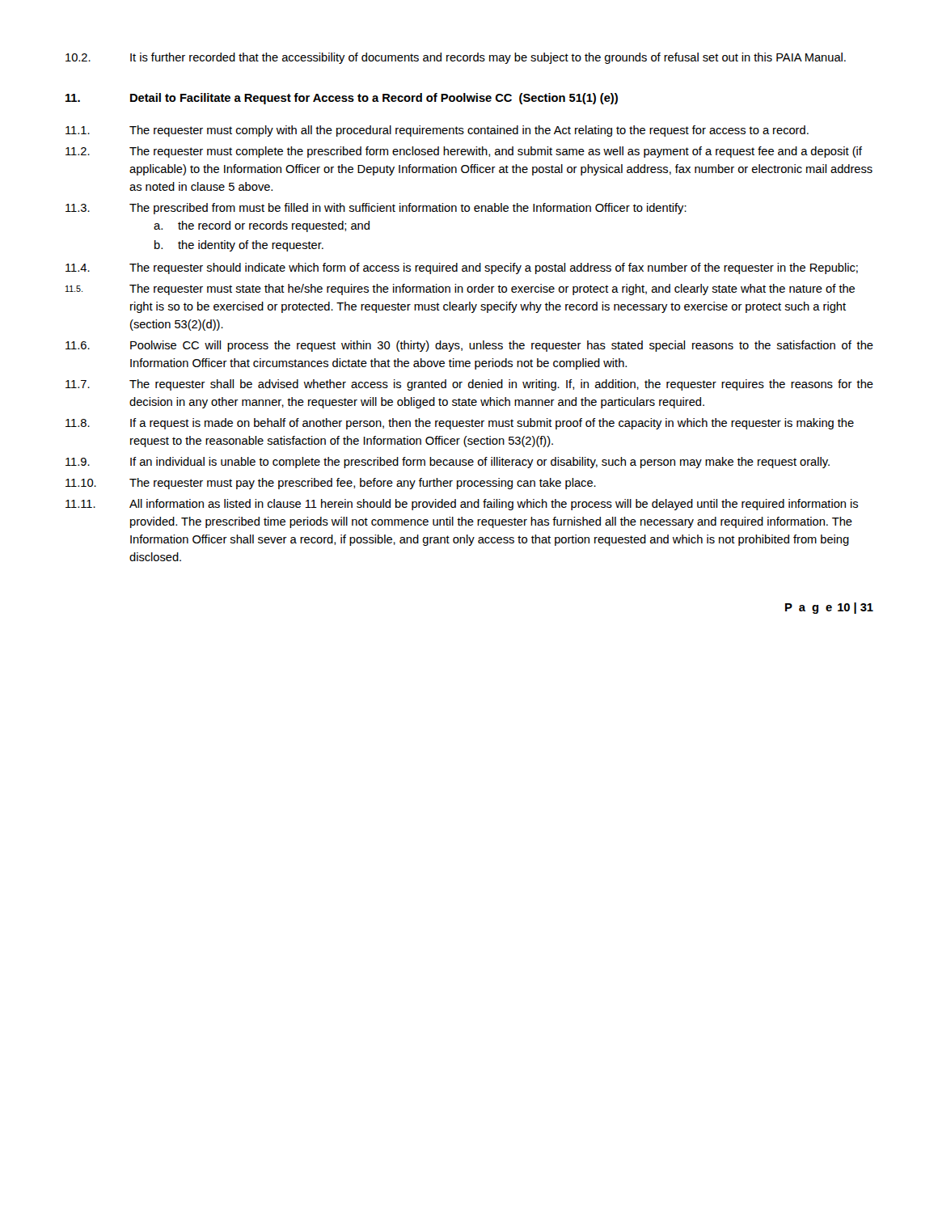10.2.
It is further recorded that the accessibility of documents and records may be subject to the grounds of refusal set out in this PAIA Manual.
11. Detail to Facilitate a Request for Access to a Record of Poolwise CC (Section 51(1) (e))
11.1.
The requester must comply with all the procedural requirements contained in the Act relating to the request for access to a record.
11.2.
The requester must complete the prescribed form enclosed herewith, and submit same as well as payment of a request fee and a deposit (if applicable) to the Information Officer or the Deputy Information Officer at the postal or physical address, fax number or electronic mail address as noted in clause 5 above.
11.3.
The prescribed from must be filled in with sufficient information to enable the Information Officer to identify:
a. the record or records requested; and
b. the identity of the requester.
11.4.
The requester should indicate which form of access is required and specify a postal address of fax number of the requester in the Republic;
11.5.
The requester must state that he/she requires the information in order to exercise or protect a right, and clearly state what the nature of the right is so to be exercised or protected. The requester must clearly specify why the record is necessary to exercise or protect such a right (section 53(2)(d)).
11.6.
Poolwise CC will process the request within 30 (thirty) days, unless the requester has stated special reasons to the satisfaction of the Information Officer that circumstances dictate that the above time periods not be complied with.
11.7.
The requester shall be advised whether access is granted or denied in writing. If, in addition, the requester requires the reasons for the decision in any other manner, the requester will be obliged to state which manner and the particulars required.
11.8.
If a request is made on behalf of another person, then the requester must submit proof of the capacity in which the requester is making the request to the reasonable satisfaction of the Information Officer (section 53(2)(f)).
11.9.
If an individual is unable to complete the prescribed form because of illiteracy or disability, such a person may make the request orally.
11.10.
The requester must pay the prescribed fee, before any further processing can take place.
11.11.
All information as listed in clause 11 herein should be provided and failing which the process will be delayed until the required information is provided. The prescribed time periods will not commence until the requester has furnished all the necessary and required information. The Information Officer shall sever a record, if possible, and grant only access to that portion requested and which is not prohibited from being disclosed.
P a g e 10 | 31